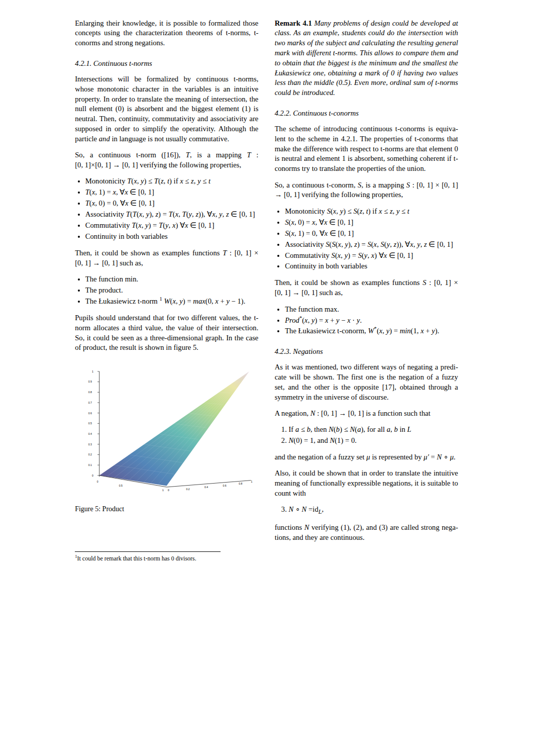Enlarging their knowledge, it is possible to formalized those concepts using the characterization theorems of t-norms, t-conorms and strong negations.
4.2.1. Continuous t-norms
Intersections will be formalized by continuous t-norms, whose monotonic character in the variables is an intuitive property. In order to translate the meaning of intersection, the null element (0) is absorbent and the biggest element (1) is neutral. Then, continuity, commutativity and associativity are supposed in order to simplify the operativity. Although the particle and in language is not usually commutative.
So, a continuous t-norm ([16]), T, is a mapping T : [0, 1]×[0, 1] → [0, 1] verifying the following properties,
Monotonicity T(x, y) ≤ T(z, t) if x ≤ z, y ≤ t
T(x, 1) = x, ∀x ∈ [0, 1]
T(x, 0) = 0, ∀x ∈ [0, 1]
Associativity T(T(x, y), z) = T(x, T(y, z)), ∀x, y, z ∈ [0, 1]
Commutativity T(x, y) = T(y, x) ∀x ∈ [0, 1]
Continuity in both variables
Then, it could be shown as examples functions T : [0, 1] × [0, 1] → [0, 1] such as,
The function min.
The product.
The Łukasiewicz t-norm 1 W(x, y) = max(0, x + y − 1).
Pupils should understand that for two different values, the t-norm allocates a third value, the value of their intersection. So, it could be seen as a three-dimensional graph. In the case of product, the result is shown in figure 5.
1 0.9 0.8 0.7 0.6 0.5 0.4 0.3 0.2 0.1 0 0 0.5 1 0 0.2 0.4 0.6 0.8 1
Figure 5: Product
Remark 4.1 Many problems of design could be developed at class. As an example, students could do the intersection with two marks of the subject and calculating the resulting general mark with different t-norms. This allows to compare them and to obtain that the biggest is the minimum and the smallest the Łukasiewicz one, obtaining a mark of 0 if having two values less than the middle (0.5). Even more, ordinal sum of t-norms could be introduced.
4.2.2. Continuous t-conorms
The scheme of introducing continuous t-conorms is equivalent to the scheme in 4.2.1. The properties of t-conorms that make the difference with respect to t-norms are that element 0 is neutral and element 1 is absorbent, something coherent if t-conorms try to translate the properties of the union.
So, a continuous t-conorm, S, is a mapping S : [0, 1] × [0, 1] → [0, 1] verifying the following properties,
Monotonicity S(x, y) ≤ S(z, t) if x ≤ z, y ≤ t
S(x, 0) = x, ∀x ∈ [0, 1]
S(x, 1) = 0, ∀x ∈ [0, 1]
Associativity S(S(x, y), z) = S(x, S(y, z)), ∀x, y, z ∈ [0, 1]
Commutativity S(x, y) = S(y, x) ∀x ∈ [0, 1]
Continuity in both variables
Then, it could be shown as examples functions S : [0, 1] × [0, 1] → [0, 1] such as,
The function max.
Prod*(x, y) = x + y − x · y.
The Łukasiewicz t-conorm, W*(x, y) = min(1, x + y).
4.2.3. Negations
As it was mentioned, two different ways of negating a predicate will be shown. The first one is the negation of a fuzzy set, and the other is the opposite [17], obtained through a symmetry in the universe of discourse.
A negation, N : [0, 1] → [0, 1] is a function such that
If a ≤ b, then N(b) ≤ N(a), for all a, b in L
N(0) = 1, and N(1) = 0.
and the negation of a fuzzy set μ is represented by μ′ = N ∘ μ.
Also, it could be shown that in order to translate the intuitive meaning of functionally expressible negations, it is suitable to count with
N ∘ N =idL,
functions N verifying (1), (2), and (3) are called strong negations, and they are continuous.
1It could be remark that this t-norm has 0 divisors.